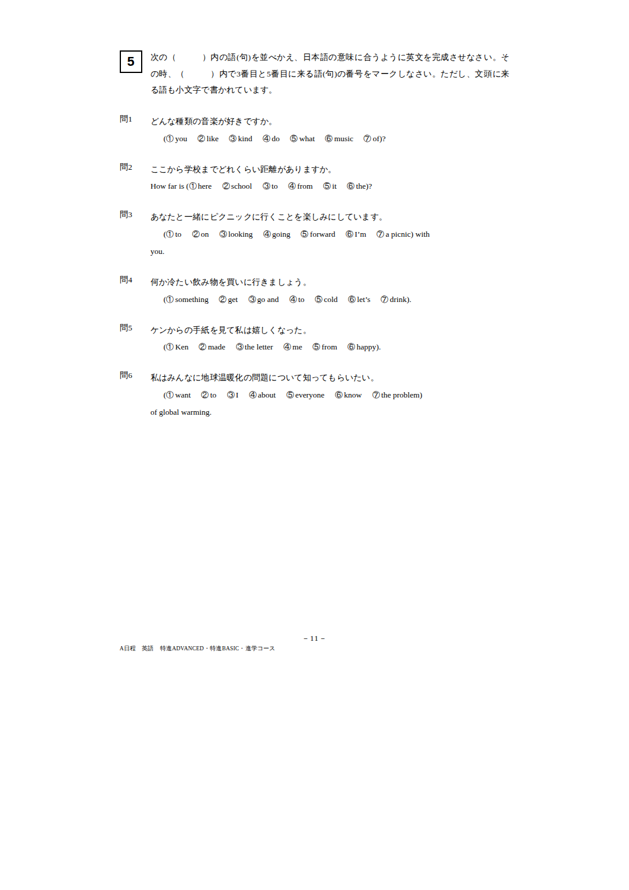5
次の（　　　）内の語(句)を並べかえ、日本語の意味に合うように英文を完成させなさい。その時、（　　　）内で3番目と5番目に来る語(句)の番号をマークしなさい。ただし、文頭に来る語も小文字で書かれています。
問1
どんな種類の音楽が好きですか。
(①you ②like ③kind ④do ⑤what ⑥music ⑦of)?
問2
ここから学校までどれくらい距離がありますか。
How far is (①here ②school ③to ④from ⑤it ⑥the)?
問3
あなたと一緒にピクニックに行くことを楽しみにしています。
(①to ②on ③looking ④going ⑤forward ⑥ I’m ⑦a picnic) with
you.
問4
何か冷たい飲み物を買いに行きましょう。
(①something ②get ③go and ④to ⑤cold ⑥let’s ⑦drink).
問5
ケンからの手紙を見て私は嬉しくなった。
(① Ken ②made ③the letter ④me ⑤from ⑥happy).
問6
私はみんなに地球温暖化の問題について知ってもらいたい。
(①want ②to ③ I ④about ⑤everyone ⑥know ⑦the problem)
of global warming.
－11－
A日程　英語　特進ADVANCED・特進BASIC・進学コース